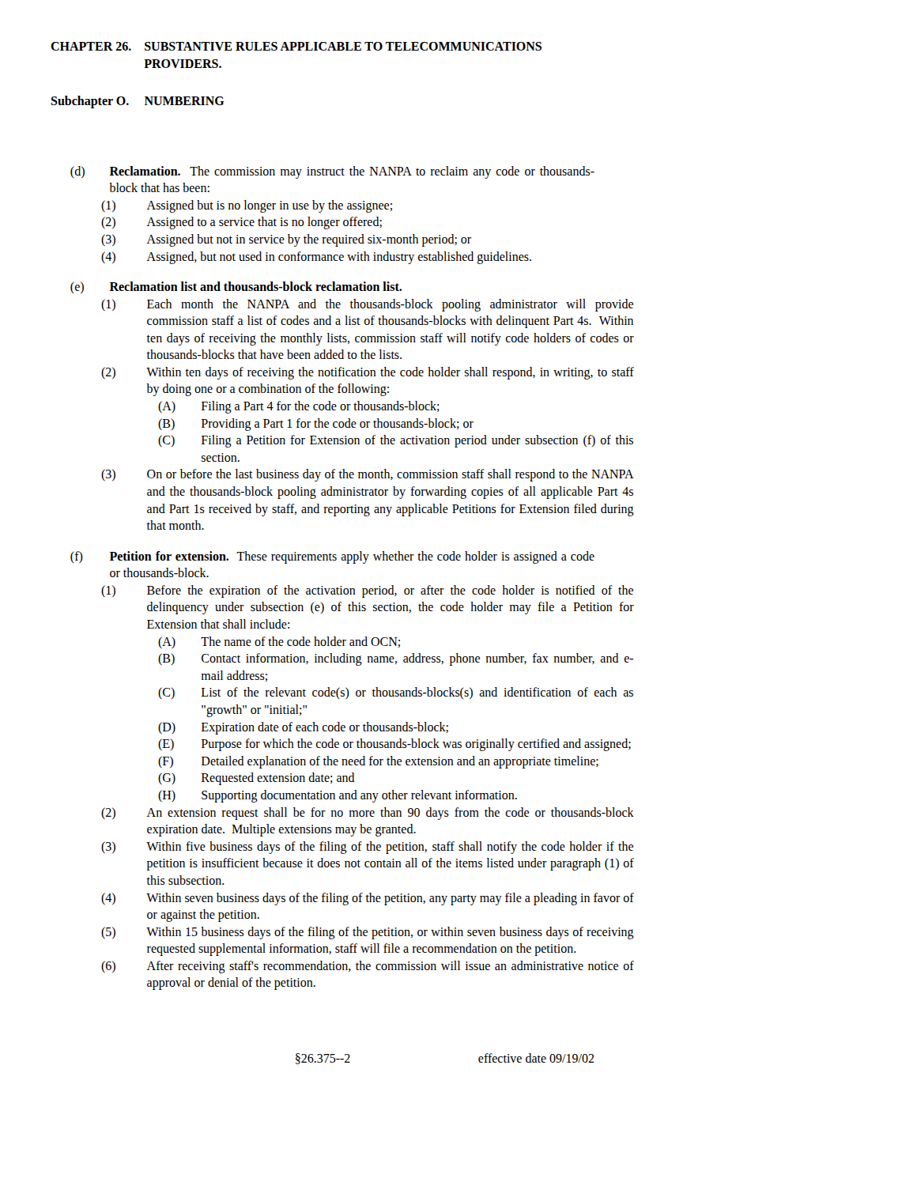| CHAPTER 26. | SUBSTANTIVE RULES APPLICABLE TO TELECOMMUNICATIONS PROVIDERS. |
| Subchapter O. | NUMBERING |
| (d) | Reclamation. The commission may instruct the NANPA to reclaim any code or thousands-block that has been: |
| (1) | Assigned but is no longer in use by the assignee; |
| (2) | Assigned to a service that is no longer offered; |
| (3) | Assigned but not in service by the required six-month period; or |
| (4) | Assigned, but not used in conformance with industry established guidelines. |
| (e) | Reclamation list and thousands-block reclamation list. |
| (1) | Each month the NANPA and the thousands-block pooling administrator will provide commission staff a list of codes and a list of thousands-blocks with delinquent Part 4s. Within ten days of receiving the monthly lists, commission staff will notify code holders of codes or thousands-blocks that have been added to the lists. |
| (2) | Within ten days of receiving the notification the code holder shall respond, in writing, to staff by doing one or a combination of the following: / (A) / Filing a Part 4 for the code or thousands-block; / / (B) / Providing a Part 1 for the code or thousands-block; or / / (C) / Filing a Petition for Extension of the activation period under subsection (f) of this section. / |
| (3) | On or before the last business day of the month, commission staff shall respond to the NANPA and the thousands-block pooling administrator by forwarding copies of all applicable Part 4s and Part 1s received by staff, and reporting any applicable Petitions for Extension filed during that month. |
| (f) | Petition for extension. These requirements apply whether the code holder is assigned a code or thousands-block. |
| (1) | Before the expiration of the activation period, or after the code holder is notified of the delinquency under subsection (e) of this section, the code holder may file a Petition for Extension that shall include: / (A) / The name of the code holder and OCN; / / (B) / Contact information, including name, address, phone number, fax number, and e-mail address; / / (C) / List of the relevant code(s) or thousands-blocks(s) and identification of each as "growth" or "initial;" / / (D) / Expiration date of each code or thousands-block; / / (E) / Purpose for which the code or thousands-block was originally certified and assigned; / / (F) / Detailed explanation of the need for the extension and an appropriate timeline; / / (G) / Requested extension date; and / / (H) / Supporting documentation and any other relevant information. / |
| (2) | An extension request shall be for no more than 90 days from the code or thousands-block expiration date. Multiple extensions may be granted. |
| (3) | Within five business days of the filing of the petition, staff shall notify the code holder if the petition is insufficient because it does not contain all of the items listed under paragraph (1) of this subsection. |
| (4) | Within seven business days of the filing of the petition, any party may file a pleading in favor of or against the petition. |
| (5) | Within 15 business days of the filing of the petition, or within seven business days of receiving requested supplemental information, staff will file a recommendation on the petition. |
| (6) | After receiving staff's recommendation, the commission will issue an administrative notice of approval or denial of the petition. |
§26.375--2
effective date 09/19/02